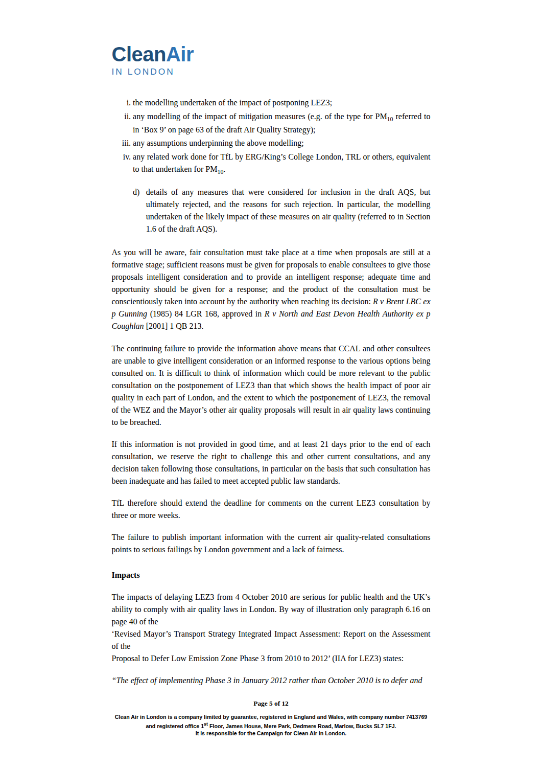Clean Air
IN LONDON
the modelling undertaken of the impact of postponing LEZ3;
any modelling of the impact of mitigation measures (e.g. of the type for PM10 referred to in ‘Box 9’ on page 63 of the draft Air Quality Strategy);
any assumptions underpinning the above modelling;
any related work done for TfL by ERG/King’s College London, TRL or others, equivalent to that undertaken for PM10.
details of any measures that were considered for inclusion in the draft AQS, but ultimately rejected, and the reasons for such rejection. In particular, the modelling undertaken of the likely impact of these measures on air quality (referred to in Section 1.6 of the draft AQS).
As you will be aware, fair consultation must take place at a time when proposals are still at a formative stage; sufficient reasons must be given for proposals to enable consultees to give those proposals intelligent consideration and to provide an intelligent response; adequate time and opportunity should be given for a response; and the product of the consultation must be conscientiously taken into account by the authority when reaching its decision: R v Brent LBC ex p Gunning (1985) 84 LGR 168, approved in R v North and East Devon Health Authority ex p Coughlan [2001] 1 QB 213.
The continuing failure to provide the information above means that CCAL and other consultees are unable to give intelligent consideration or an informed response to the various options being consulted on. It is difficult to think of information which could be more relevant to the public consultation on the postponement of LEZ3 than that which shows the health impact of poor air quality in each part of London, and the extent to which the postponement of LEZ3, the removal of the WEZ and the Mayor’s other air quality proposals will result in air quality laws continuing to be breached.
If this information is not provided in good time, and at least 21 days prior to the end of each consultation, we reserve the right to challenge this and other current consultations, and any decision taken following those consultations, in particular on the basis that such consultation has been inadequate and has failed to meet accepted public law standards.
TfL therefore should extend the deadline for comments on the current LEZ3 consultation by three or more weeks.
The failure to publish important information with the current air quality-related consultations points to serious failings by London government and a lack of fairness.
Impacts
The impacts of delaying LEZ3 from 4 October 2010 are serious for public health and the UK’s ability to comply with air quality laws in London. By way of illustration only paragraph 6.16 on page 40 of the
‘Revised Mayor’s Transport Strategy Integrated Impact Assessment: Report on the Assessment of the
Proposal to Defer Low Emission Zone Phase 3 from 2010 to 2012’ (IIA for LEZ3) states:
“The effect of implementing Phase 3 in January 2012 rather than October 2010 is to defer and
Page 5 of 12
Clean Air in London is a company limited by guarantee, registered in England and Wales, with company number 7413769 and registered office 1st Floor, James House, Mere Park, Dedmere Road, Marlow, Bucks SL7 1FJ.
It is responsible for the Campaign for Clean Air in London.